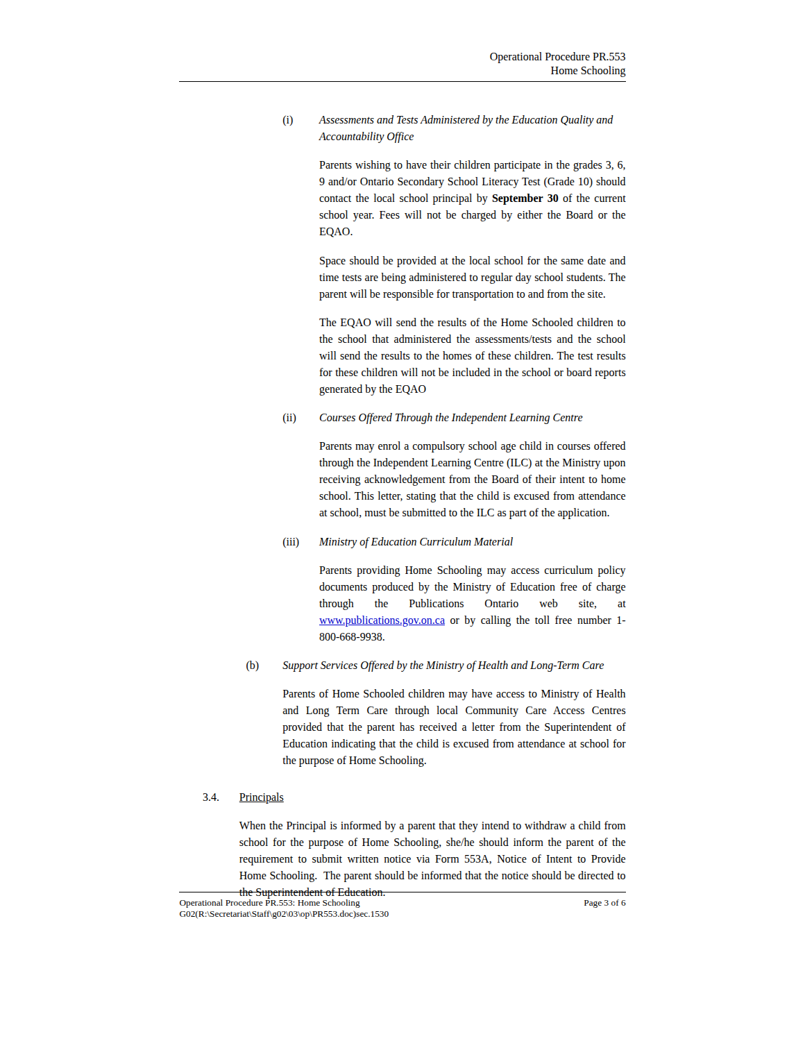Operational Procedure PR.553
Home Schooling
(i) Assessments and Tests Administered by the Education Quality and Accountability Office
Parents wishing to have their children participate in the grades 3, 6, 9 and/or Ontario Secondary School Literacy Test (Grade 10) should contact the local school principal by September 30 of the current school year. Fees will not be charged by either the Board or the EQAO.
Space should be provided at the local school for the same date and time tests are being administered to regular day school students. The parent will be responsible for transportation to and from the site.
The EQAO will send the results of the Home Schooled children to the school that administered the assessments/tests and the school will send the results to the homes of these children. The test results for these children will not be included in the school or board reports generated by the EQAO
(ii) Courses Offered Through the Independent Learning Centre
Parents may enrol a compulsory school age child in courses offered through the Independent Learning Centre (ILC) at the Ministry upon receiving acknowledgement from the Board of their intent to home school. This letter, stating that the child is excused from attendance at school, must be submitted to the ILC as part of the application.
(iii) Ministry of Education Curriculum Material
Parents providing Home Schooling may access curriculum policy documents produced by the Ministry of Education free of charge through the Publications Ontario web site, at www.publications.gov.on.ca or by calling the toll free number 1-800-668-9938.
(b) Support Services Offered by the Ministry of Health and Long-Term Care
Parents of Home Schooled children may have access to Ministry of Health and Long Term Care through local Community Care Access Centres provided that the parent has received a letter from the Superintendent of Education indicating that the child is excused from attendance at school for the purpose of Home Schooling.
3.4. Principals
When the Principal is informed by a parent that they intend to withdraw a child from school for the purpose of Home Schooling, she/he should inform the parent of the requirement to submit written notice via Form 553A, Notice of Intent to Provide Home Schooling. The parent should be informed that the notice should be directed to the Superintendent of Education.
Operational Procedure PR.553: Home Schooling
G02(R:\Secretariat\Staff\g02\03\op\PR553.doc)sec.1530
Page 3 of 6